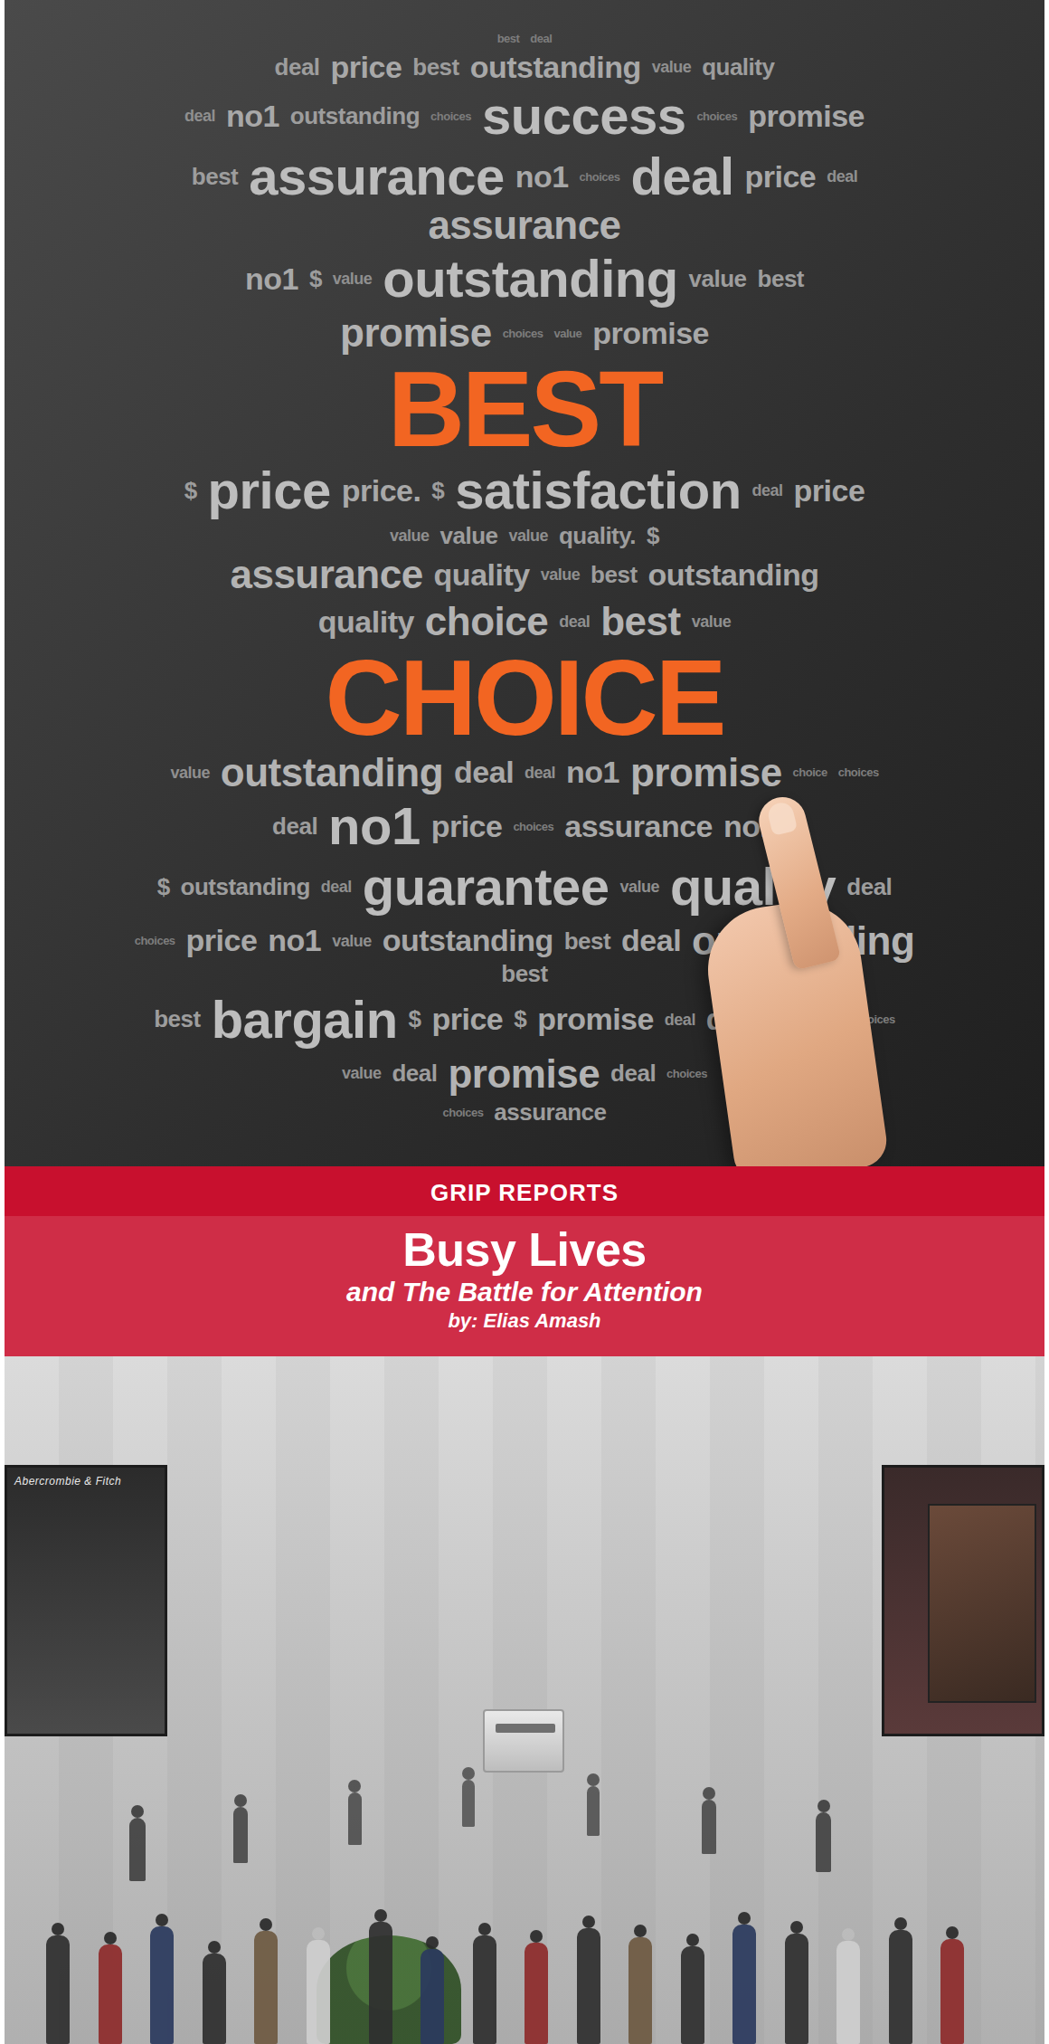best deal
deal price best outstanding value quality
deal no1 outstanding choices success choices promise
best assurance no1 choices deal price deal assurance
no1 $ value outstanding value best
promise choices value promise
BEST
$ price price. $ satisfaction deal price
value value value quality. $
assurance quality value best outstanding
quality choice deal best value
CHOICE
value outstanding deal deal no1 promise choice choices
deal no1 price choices assurance no1
$ outstanding deal guarantee value quality deal
choices price no1 value outstanding best deal outstanding best
best bargain $ price $ promise deal quality deal choices
value deal promise deal choices
choices assurance
GRIP REPORTS
Busy Lives
and The Battle for Attention
by: Elias Amash
Abercrombie & Fitch
Cover of GRIP Reports: “Busy Lives and The Battle for Attention” by Elias Amash. Top image is a word cloud of retail marketing terms with “BEST CHOICE” highlighted in orange and a hand pointing at it. Bottom image shows shoppers in a crowded mall concourse.